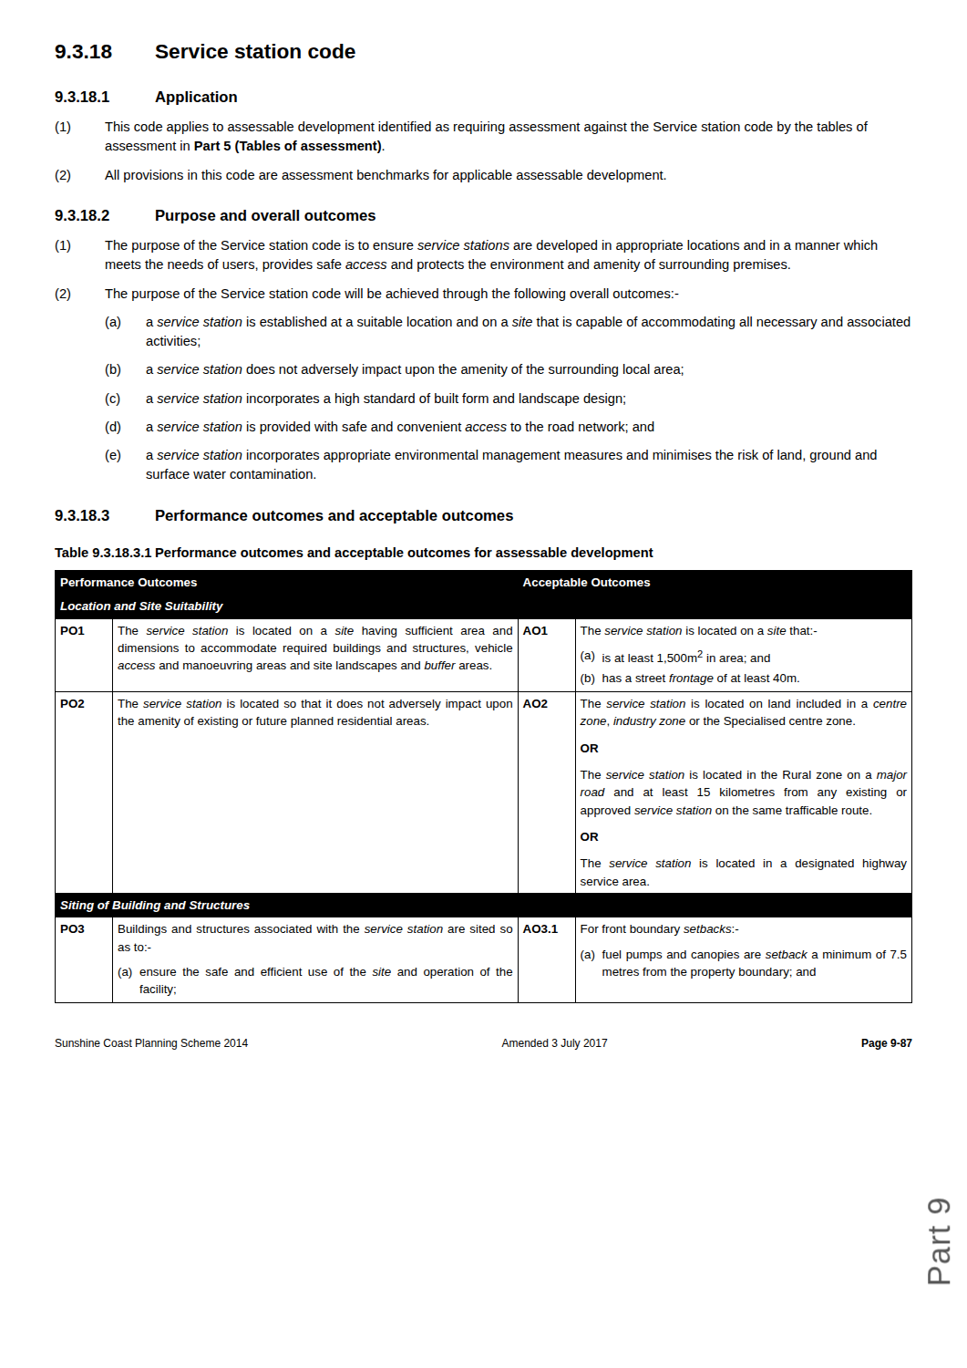Part 9
9.3.18 Service station code
9.3.18.1 Application
(1)
This code applies to assessable development identified as requiring assessment against the Service station code by the tables of assessment in Part 5 (Tables of assessment).
(2)
All provisions in this code are assessment benchmarks for applicable assessable development.
9.3.18.2 Purpose and overall outcomes
(1)
The purpose of the Service station code is to ensure service stations are developed in appropriate locations and in a manner which meets the needs of users, provides safe access and protects the environment and amenity of surrounding premises.
(2)
The purpose of the Service station code will be achieved through the following overall outcomes:-
(a)
a service station is established at a suitable location and on a site that is capable of accommodating all necessary and associated activities;
(b)
a service station does not adversely impact upon the amenity of the surrounding local area;
(c)
a service station incorporates a high standard of built form and landscape design;
(d)
a service station is provided with safe and convenient access to the road network; and
(e)
a service station incorporates appropriate environmental management measures and minimises the risk of land, ground and surface water contamination.
9.3.18.3 Performance outcomes and acceptable outcomes
Table 9.3.18.3.1
Performance outcomes and acceptable outcomes for assessable development
| Performance Outcomes | Acceptable Outcomes |
| --- | --- |
| Location and Site Suitability |
| PO1 | The service station is located on a site having sufficient area and dimensions to accommodate required buildings and structures, vehicle access and manoeuvring areas and site landscapes and buffer areas. | AO1 | The service station is located on a site that:- (a) is at least 1,500m 2 in area; and (b) has a street frontage of at least 40m. |
| PO2 | The service station is located so that it does not adversely impact upon the amenity of existing or future planned residential areas. | AO2 | The service station is located on land included in a centre zone , industry zone or the Specialised centre zone. OR The service station is located in the Rural zone on a major road and at least 15 kilometres from any existing or approved service station on the same trafficable route. OR The service station is located in a designated highway service area. |
| Siting of Building and Structures |
| PO3 | Buildings and structures associated with the service station are sited so as to:- (a) ensure the safe and efficient use of the site and operation of the facility; | AO3.1 | For front boundary setbacks :- (a) fuel pumps and canopies are setback a minimum of 7.5 metres from the property boundary; and |
Sunshine Coast Planning Scheme 2014
Amended 3 July 2017
Page 9-87